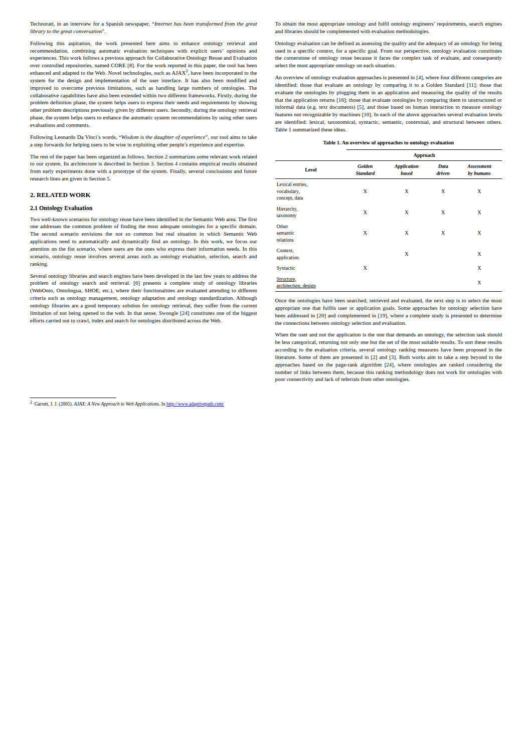Technorati, in an interview for a Spanish newspaper, “Internet has been transformed from the great library to the great conversation”.
Following this aspiration, the work presented here aims to enhance ontology retrieval and recommendation, combining automatic evaluation techniques with explicit users’ opinions and experiences. This work follows a previous approach for Collaborative Ontology Reuse and Evaluation over controlled repositories, named CORE [8]. For the work reported in this paper, the tool has been enhanced and adapted to the Web. Novel technologies, such as AJAX2, have been incorporated to the system for the design and implementation of the user interface. It has also been modified and improved to overcome previous limitations, such as handling large numbers of ontologies. The collaborative capabilities have also been extended within two different frameworks. Firstly, during the problem definition phase, the system helps users to express their needs and requirements by showing other problem descriptions previously given by different users. Secondly, during the ontology retrieval phase, the system helps users to enhance the automatic system recommendations by using other users evaluations and comments.
Following Leonardo Da Vinci’s words, “Wisdom is the daughter of experience”, our tool aims to take a step forwards for helping users to be wise in exploiting other people’s experience and expertise.
The rest of the paper has been organized as follows. Section 2 summarizes some relevant work related to our system. Its architecture is described in Section 3. Section 4 contains empirical results obtained from early experiments done with a prototype of the system. Finally, several conclusions and future research lines are given in Section 5.
2. RELATED WORK
2.1 Ontology Evaluation
Two well-known scenarios for ontology reuse have been identified in the Semantic Web area. The first one addresses the common problem of finding the most adequate ontologies for a specific domain. The second scenario envisions the not so common but real situation in which Semantic Web applications need to automatically and dynamically find an ontology. In this work, we focus our attention on the fist scenario, where users are the ones who express their information needs. In this scenario, ontology reuse involves several areas such as ontology evaluation, selection, search and ranking.
Several ontology libraries and search engines have been developed in the last few years to address the problem of ontology search and retrieval. [6] presents a complete study of ontology libraries (WebOnto, Ontolingua, SHOE, etc.), where their functionalities are evaluated attending to different criteria such as ontology management, ontology adaptation and ontology standardization. Although ontology libraries are a good temporary solution for ontology retrieval, they suffer from the current limitation of not being opened to the web. In that sense, Swoogle [24] constitutes one of the biggest efforts carried out to crawl, index and search for ontologies distributed across the Web.
2 Garrett, J. J. (2005). AJAX: A New Approach to Web Applications. In http://www.adaptivepath.com/
To obtain the most appropriate ontology and fulfil ontology engineers’ requirements, search engines and libraries should be complemented with evaluation methodologies.
Ontology evaluation can be defined as assessing the quality and the adequacy of an ontology for being used in a specific context, for a specific goal. From our perspective, ontology evaluation constitutes the cornerstone of ontology reuse because it faces the complex task of evaluate, and consequently select the most appropriate ontology on each situation.
An overview of ontology evaluation approaches is presented in [4], where four different categories are identified: those that evaluate an ontology by comparing it to a Golden Standard [11]; those that evaluate the ontologies by plugging them in an application and measuring the quality of the results that the application returns [16]; those that evaluate ontologies by comparing them to unstructured or informal data (e.g. text documents) [5], and those based on human interaction to measure ontology features not recognizable by machines [10]. In each of the above approaches several evaluation levels are identified: lexical, taxonomical, syntactic, semantic, contextual, and structural between others. Table 1 summarized these ideas.
Table 1. An overview of approaches to ontology evaluation
| | Approach |
| --- | --- |
| Level | Golden Standard | Application based | Data driven | Assessment by humans |
| Lexical entries, vocabulary, concept, data | X | X | X | X |
| Hierarchy, taxonomy | X | X | X | X |
| Other semantic relations | X | X | X | X |
| Context, application | | X | | X |
| Syntactic | X | | | X |
| Structure, architecture, design | | | | X |
Once the ontologies have been searched, retrieved and evaluated, the next step is to select the most appropriate one that fulfils user or application goals. Some approaches for ontology selection have been addressed in [20] and complemented in [19], where a complete study is presented to determine the connections between ontology selection and evaluation.
When the user and not the application is the one that demands an ontology, the selection task should be less categorical, returning not only one but the set of the most suitable results. To sort these results according to the evaluation criteria, several ontology ranking measures have been proposed in the literature. Some of them are presented in [2] and [3]. Both works aim to take a step beyond to the approaches based on the page-rank algorithm [24], where ontologies are ranked considering the number of links between them, because this ranking methodology does not work for ontologies with poor connectivity and lack of referrals from other ontologies.